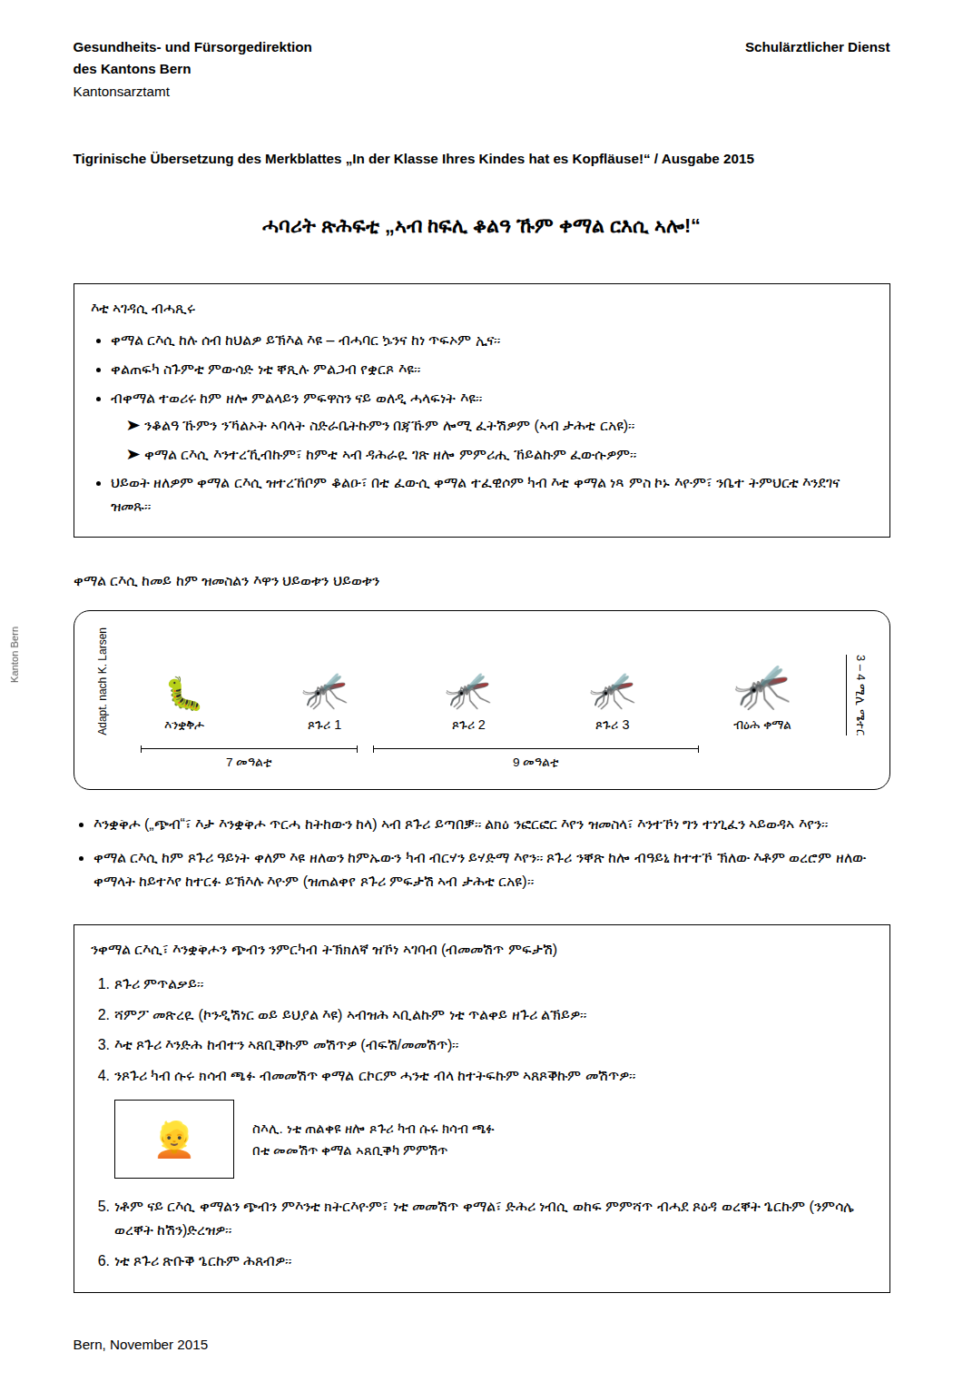Kanton Bern
Gesundheits- und Fürsorgedirektion
des Kantons Bern
Kantonsarztamt
Schulärztlicher Dienst
Tigrinische Übersetzung des Merkblattes „In der Klasse Ihres Kindes hat es Kopfläuse!“ / Ausgabe 2015
ሓባሪት ጽሕፍቲ „ኣብ ከፍሊ ቆልዓ ኹም ቀማል ርእሲ ኣሎ!“
እቲ ኣገዳሲ ብሓጺሩ
ቀማል ርእሲ ከሉ ሰብ ከህልዎ ይኽእል እዩ – ብሓባር ኴንና ከነ ጥፍኦም ኢና።
ቀልጠፍካ ስጉምቲ ምውሳድ ነቲ ቐጺሉ ምልጋብ የቋርጾ እዩ።
ብቀማል ተወሪሩ ከም ዘሎ ምልላይን ምፍዋስን ናይ ወለዲ ሓላፍነት እዩ።
ንቆልዓ ኹምን ንኻልኦት ኣባላት ስድራቤትኩምን በጃኹም ሎሚ ፈትሽዎም (ኣብ ታሕቲ ርአዩ)።
ቀማል ርእሲ እንተረኺብኩም፣ ከምቲ ኣብ ዳሕራዪ ገጽ ዘሎ ምምሪሒ ኸይልኩም ፈውሱዎም።
ህይወት ዘለዎም ቀማል ርእሲ ዝተረኸቦም ቆልዑ፣ በቲ ፈውሲ ቀማል ተፈዊሶም ካብ እቲ ቀማል ነጻ ምስ ኮኑ እዮም፣ ንቤተ ትምህርቲ እንደገና ዝመጹ።
ቀማል ርእሲ ከመይ ከም ዝመስልን እዋን ህይወቱን ህይወቱን
Adapt. nach K. Larsen
🐛 እንቋቅሖ
🦟 ጾጉሪ 1
🦟 ጾጉሪ 2
🦟 ጾጉሪ 3
🦟 ብዕሕ ቀማል
3 – 4 ሚሊ ሜተር
7 መዓልቲ
9 መዓልቲ
እንቋቅሖ („ጭብ“፣ እታ እንቋቅሖ ጥርሓ ከትከውን ከላ) ኣብ ጾጉሪ ይጣበቓ። ልክዕ ንፎርፎር እየን ዝመስላ፣ እንተኾነ ግን ተነጊፈን ኣይወዳኣ እየን።
ቀማል ርእሲ ከም ጾጉሪ ዓይነት ቀለም እዩ ዘለወን ከምኡውን ካብ ብርሃን ይሃድማ እየን። ጾጉሪ ንቐጽ ከሎ ብዓይኒ ከተተኾ ኽለው እቶም ወረሮም ዘለው ቀማላት ከይተእየ ከተርፉ ይኽእሉ እዮም (ዝጠልቀየ ጾጉሪ ምፍታሽ ኣብ ታሕቲ ርአዩ)።
ንቀማል ርእሲ፣ እንቋቅሖን ጭብን ንምርካብ ትኽክለኛ ዝኾነ ኣገባብ (ብመመሽጥ ምፍታሽ)
ጾጉሪ ምጥልቃይ።
ሻምፖ መጽረዪ (ኮንዲሽነር ወይ ይህያል እዩ) ኣብዝሕ ኣቢልኩም ነቲ ጥልቀይ ዘጉሪ ልኽይዎ።
እቲ ጾጉሪ እንድሕ ከብተን ኣጸቢቕኩም መሽጥዎ (ብፍሽ/መመሽጥ)።
ንጾጉሪ ካብ ሱሩ ክሳብ ጫፉ ብመመሽጥ ቀማል ርኮርም ሓንቲ ብላ ከተትፍኩም ኣጸጾቕኩም መሽጥዎ።
👱
ስእሊ. ነቲ ጠልቀዩ ዘሎ ጾጉሪ ካብ ሱሩ ክሳብ ጫፉ
በቲ መመሽጥ ቀማል ኣጸቢቕካ ምምሽጥ
ነቶም ናይ ርእሲ ቀማልን ጭብን ምእንቲ ክትርእዮም፣ ነቲ መመሽጥ ቀማል፣ ድሕሪ ነብሲ ወከፍ ምምሻጥ ብሓደ ጾዕዳ ወረቐት ጌርኩም (ንምሳሌ ወረቐት ከሽን)ድረዝዎ።
ነቲ ጾጉሪ ጽቡቕ ጌርኩም ሕጸብዎ።
Bern, November 2015